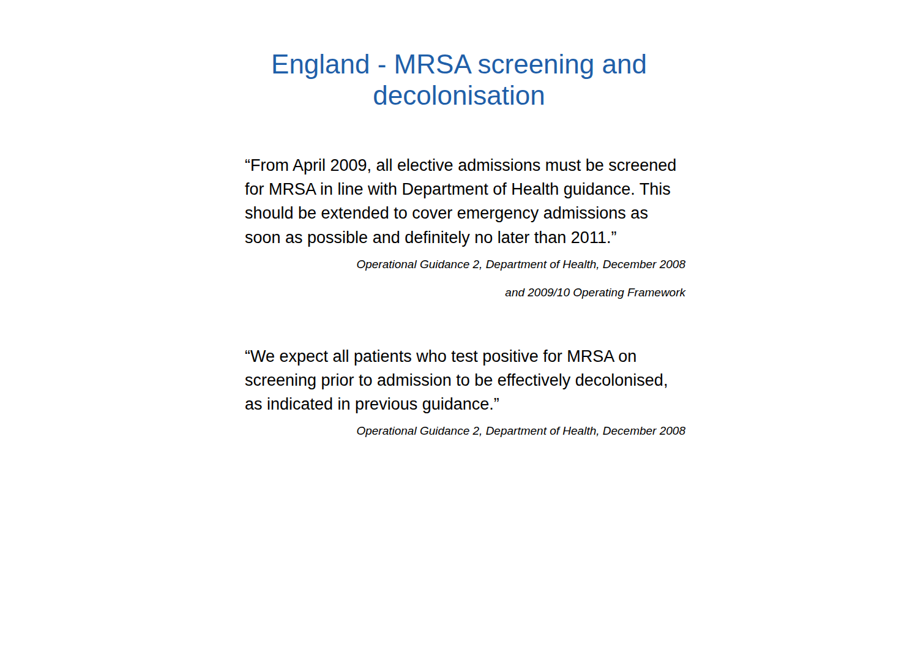England - MRSA screening and decolonisation
“From April 2009, all elective admissions must be screened for MRSA in line with Department of Health guidance. This should be extended to cover emergency admissions as soon as possible and definitely no later than 2011.”
Operational Guidance 2, Department of Health, December 2008
and 2009/10 Operating Framework
“We expect all patients who test positive for MRSA on screening prior to admission to be effectively decolonised, as indicated in previous guidance.”
Operational Guidance 2, Department of Health, December 2008